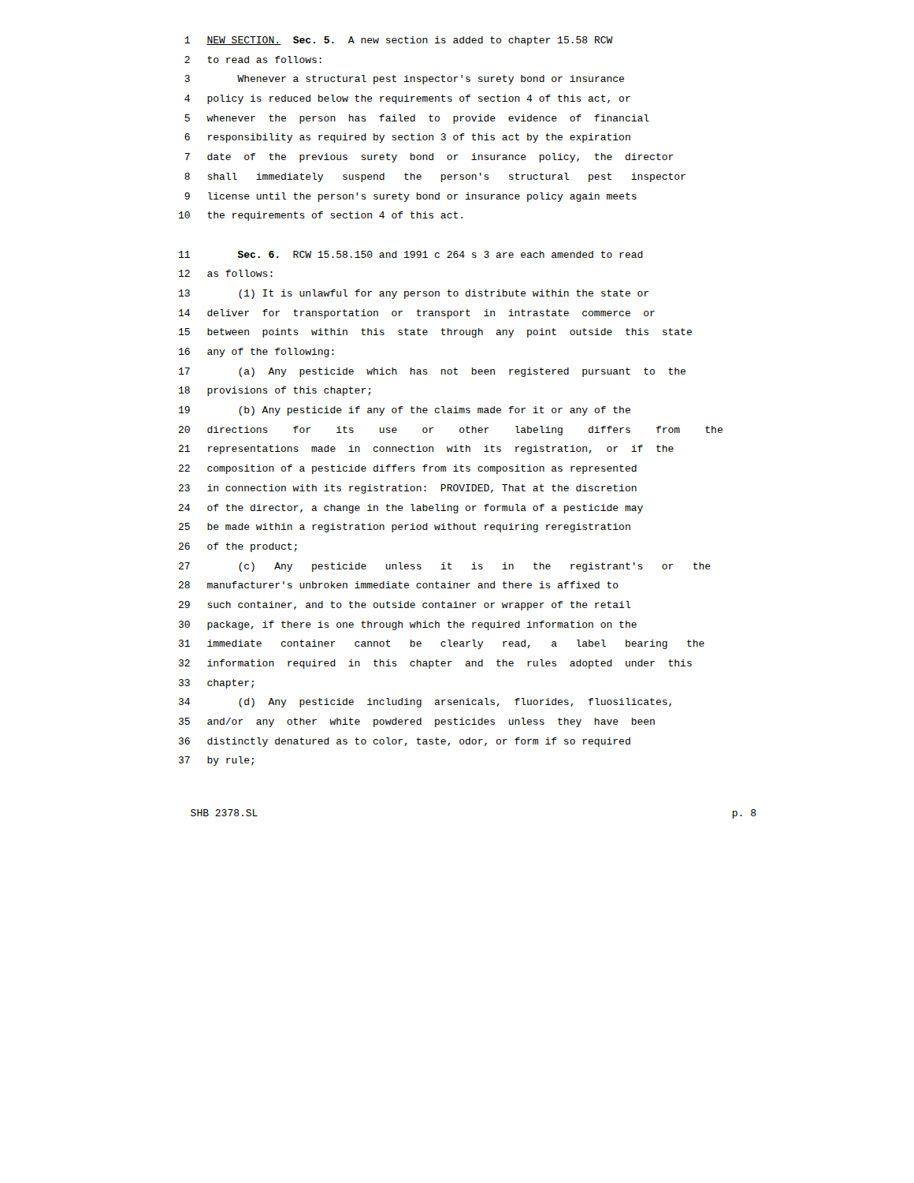1 NEW SECTION. Sec. 5. A new section is added to chapter 15.58 RCW
2 to read as follows:
3 Whenever a structural pest inspector's surety bond or insurance
4 policy is reduced below the requirements of section 4 of this act, or
5 whenever the person has failed to provide evidence of financial
6 responsibility as required by section 3 of this act by the expiration
7 date of the previous surety bond or insurance policy, the director
8 shall immediately suspend the person's structural pest inspector
9 license until the person's surety bond or insurance policy again meets
10 the requirements of section 4 of this act.
11 Sec. 6. RCW 15.58.150 and 1991 c 264 s 3 are each amended to read
12 as follows:
13 (1) It is unlawful for any person to distribute within the state or
14 deliver for transportation or transport in intrastate commerce or
15 between points within this state through any point outside this state
16 any of the following:
17 (a) Any pesticide which has not been registered pursuant to the
18 provisions of this chapter;
19 (b) Any pesticide if any of the claims made for it or any of the
20 directions for its use or other labeling differs from the
21 representations made in connection with its registration, or if the
22 composition of a pesticide differs from its composition as represented
23 in connection with its registration: PROVIDED, That at the discretion
24 of the director, a change in the labeling or formula of a pesticide may
25 be made within a registration period without requiring reregistration
26 of the product;
27 (c) Any pesticide unless it is in the registrant's or the
28 manufacturer's unbroken immediate container and there is affixed to
29 such container, and to the outside container or wrapper of the retail
30 package, if there is one through which the required information on the
31 immediate container cannot be clearly read, a label bearing the
32 information required in this chapter and the rules adopted under this
33 chapter;
34 (d) Any pesticide including arsenicals, fluorides, fluosilicates,
35 and/or any other white powdered pesticides unless they have been
36 distinctly denatured as to color, taste, odor, or form if so required
37 by rule;
SHB 2378.SL p. 8